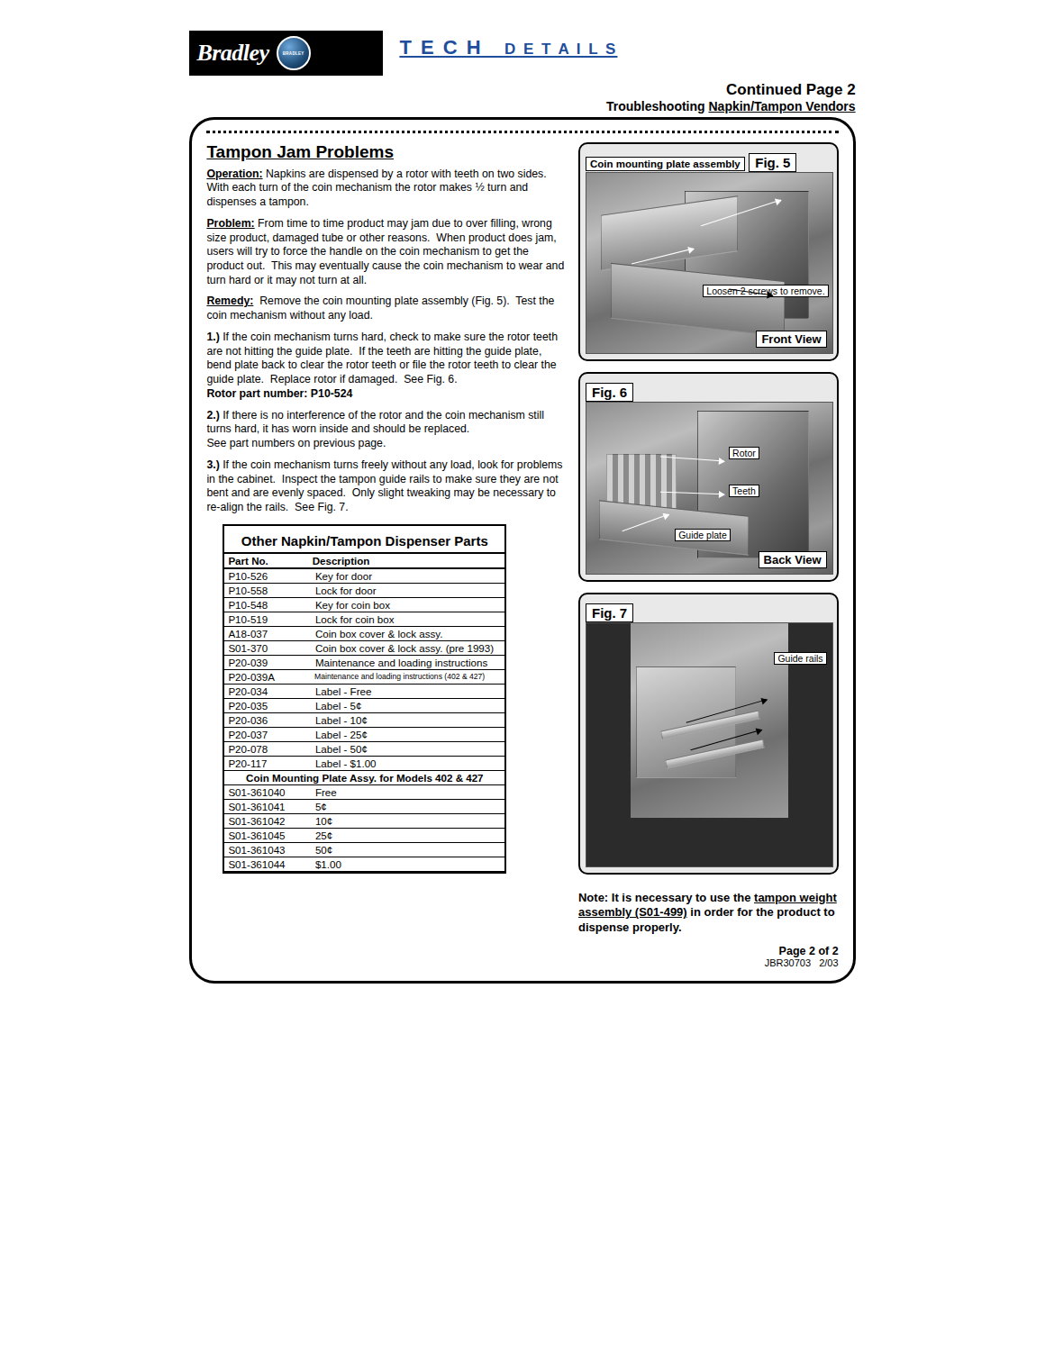Bradley
T E C H D E T A I L S
Continued Page 2
Troubleshooting Napkin/Tampon Vendors
Tampon Jam Problems
Operation: Napkins are dispensed by a rotor with teeth on two sides. With each turn of the coin mechanism the rotor makes ½ turn and dispenses a tampon.
Problem: From time to time product may jam due to over filling, wrong size product, damaged tube or other reasons. When product does jam, users will try to force the handle on the coin mechanism to get the product out. This may eventually cause the coin mechanism to wear and turn hard or it may not turn at all.
Remedy: Remove the coin mounting plate assembly (Fig. 5). Test the coin mechanism without any load.
1.) If the coin mechanism turns hard, check to make sure the rotor teeth are not hitting the guide plate. If the teeth are hitting the guide plate, bend plate back to clear the rotor teeth or file the rotor teeth to clear the guide plate. Replace rotor if damaged. See Fig. 6.
Rotor part number: P10-524
2.) If there is no interference of the rotor and the coin mechanism still turns hard, it has worn inside and should be replaced.
See part numbers on previous page.
3.) If the coin mechanism turns freely without any load, look for problems in the cabinet. Inspect the tampon guide rails to make sure they are not bent and are evenly spaced. Only slight tweaking may be necessary to re-align the rails. See Fig. 7.
Other Napkin/Tampon Dispenser Parts
| Part No. | Description |
| --- | --- |
| P10-526 | Key for door |
| P10-558 | Lock for door |
| P10-548 | Key for coin box |
| P10-519 | Lock for coin box |
| A18-037 | Coin box cover & lock assy. |
| S01-370 | Coin box cover & lock assy. (pre 1993) |
| P20-039 | Maintenance and loading instructions |
| P20-039A | Maintenance and loading instructions (402 & 427) |
| P20-034 | Label - Free |
| P20-035 | Label - 5¢ |
| P20-036 | Label - 10¢ |
| P20-037 | Label - 25¢ |
| P20-078 | Label - 50¢ |
| P20-117 | Label - $1.00 |
| Coin Mounting Plate Assy. for Models 402 & 427 |
| S01-361040 | Free |
| S01-361041 | 5¢ |
| S01-361042 | 10¢ |
| S01-361045 | 25¢ |
| S01-361043 | 50¢ |
| S01-361044 | $1.00 |
Coin mounting plate assembly
Fig. 5
Loosen 2 screws to remove.
Front View
Fig. 6
Rotor
Teeth
Guide plate
Back View
Fig. 7
Guide rails
Note: It is necessary to use the tampon weight assembly (S01-499) in order for the product to dispense properly.
Page 2 of 2
JBR30703 2/03